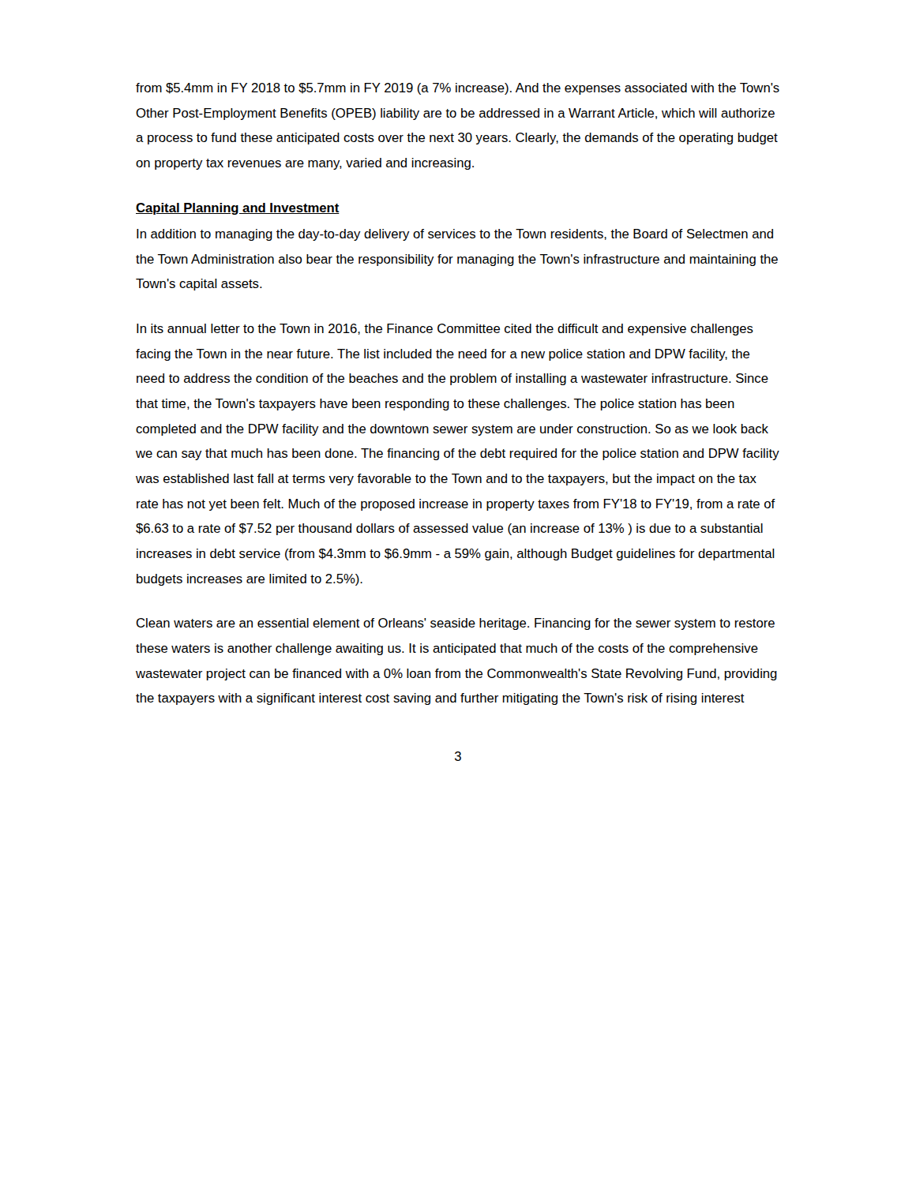from $5.4mm in FY 2018 to $5.7mm in FY 2019 (a 7% increase). And the expenses associated with the Town's Other Post-Employment Benefits (OPEB) liability are to be addressed in a Warrant Article, which will authorize a process to fund these anticipated costs over the next 30 years. Clearly, the demands of the operating budget on property tax revenues are many, varied and increasing.
Capital Planning and Investment
In addition to managing the day-to-day delivery of services to the Town residents, the Board of Selectmen and the Town Administration also bear the responsibility for managing the Town's infrastructure and maintaining the Town's capital assets.
In its annual letter to the Town in 2016, the Finance Committee cited the difficult and expensive challenges facing the Town in the near future. The list included the need for a new police station and DPW facility, the need to address the condition of the beaches and the problem of installing a wastewater infrastructure. Since that time, the Town's taxpayers have been responding to these challenges. The police station has been completed and the DPW facility and the downtown sewer system are under construction. So as we look back we can say that much has been done. The financing of the debt required for the police station and DPW facility was established last fall at terms very favorable to the Town and to the taxpayers, but the impact on the tax rate has not yet been felt. Much of the proposed increase in property taxes from FY'18 to FY'19, from a rate of $6.63 to a rate of $7.52 per thousand dollars of assessed value (an increase of 13% ) is due to a substantial increases in debt service (from $4.3mm to $6.9mm - a 59% gain, although Budget guidelines for departmental budgets increases are limited to 2.5%).
Clean waters are an essential element of Orleans' seaside heritage. Financing for the sewer system to restore these waters is another challenge awaiting us. It is anticipated that much of the costs of the comprehensive wastewater project can be financed with a 0% loan from the Commonwealth's State Revolving Fund, providing the taxpayers with a significant interest cost saving and further mitigating the Town's risk of rising interest
3